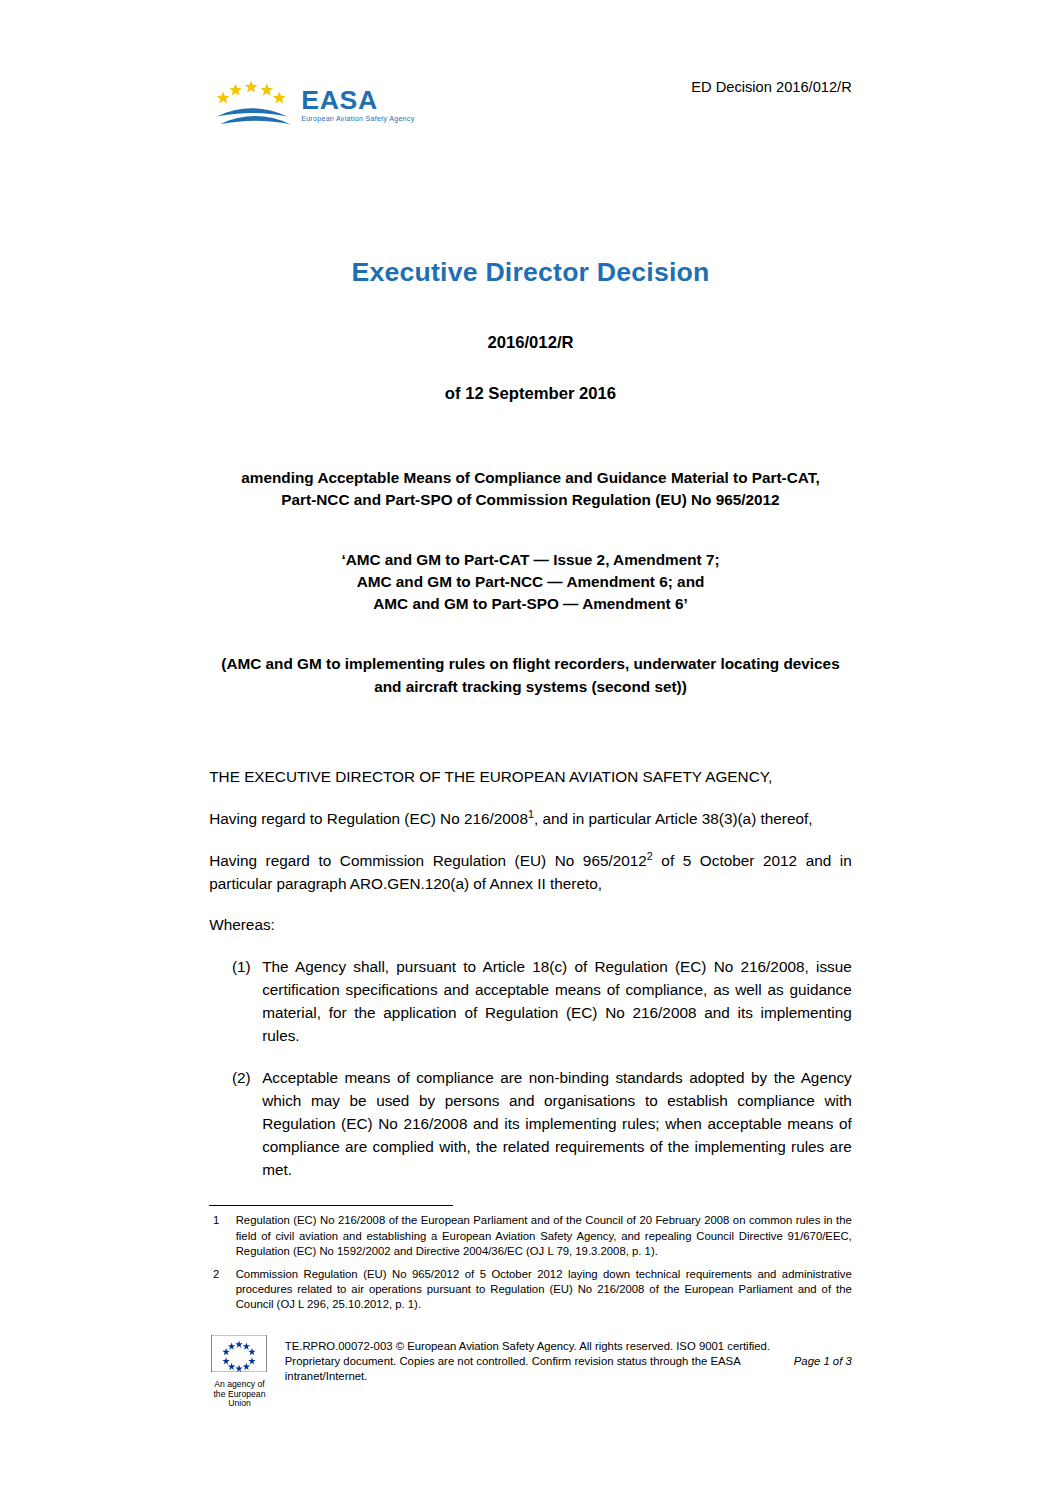EASA European Aviation Safety Agency
ED Decision 2016/012/R
Executive Director Decision
2016/012/R
of 12 September 2016
amending Acceptable Means of Compliance and Guidance Material to Part-CAT,
Part-NCC and Part-SPO of Commission Regulation (EU) No 965/2012
‘AMC and GM to Part-CAT — Issue 2, Amendment 7;
AMC and GM to Part-NCC — Amendment 6; and
AMC and GM to Part-SPO — Amendment 6’
(AMC and GM to implementing rules on flight recorders, underwater locating devices and aircraft tracking systems (second set))
THE EXECUTIVE DIRECTOR OF THE EUROPEAN AVIATION SAFETY AGENCY,
Having regard to Regulation (EC) No 216/20081, and in particular Article 38(3)(a) thereof,
Having regard to Commission Regulation (EU) No 965/20122 of 5 October 2012 and in particular paragraph ARO.GEN.120(a) of Annex II thereto,
Whereas:
(1) The Agency shall, pursuant to Article 18(c) of Regulation (EC) No 216/2008, issue certification specifications and acceptable means of compliance, as well as guidance material, for the application of Regulation (EC) No 216/2008 and its implementing rules.
(2) Acceptable means of compliance are non-binding standards adopted by the Agency which may be used by persons and organisations to establish compliance with Regulation (EC) No 216/2008 and its implementing rules; when acceptable means of compliance are complied with, the related requirements of the implementing rules are met.
1 Regulation (EC) No 216/2008 of the European Parliament and of the Council of 20 February 2008 on common rules in the field of civil aviation and establishing a European Aviation Safety Agency, and repealing Council Directive 91/670/EEC, Regulation (EC) No 1592/2002 and Directive 2004/36/EC (OJ L 79, 19.3.2008, p. 1).
2 Commission Regulation (EU) No 965/2012 of 5 October 2012 laying down technical requirements and administrative procedures related to air operations pursuant to Regulation (EU) No 216/2008 of the European Parliament and of the Council (OJ L 296, 25.10.2012, p. 1).
An agency of the European Union
TE.RPRO.00072-003 © European Aviation Safety Agency. All rights reserved. ISO 9001 certified.
Proprietary document. Copies are not controlled. Confirm revision status through the EASA intranet/Internet. Page 1 of 3